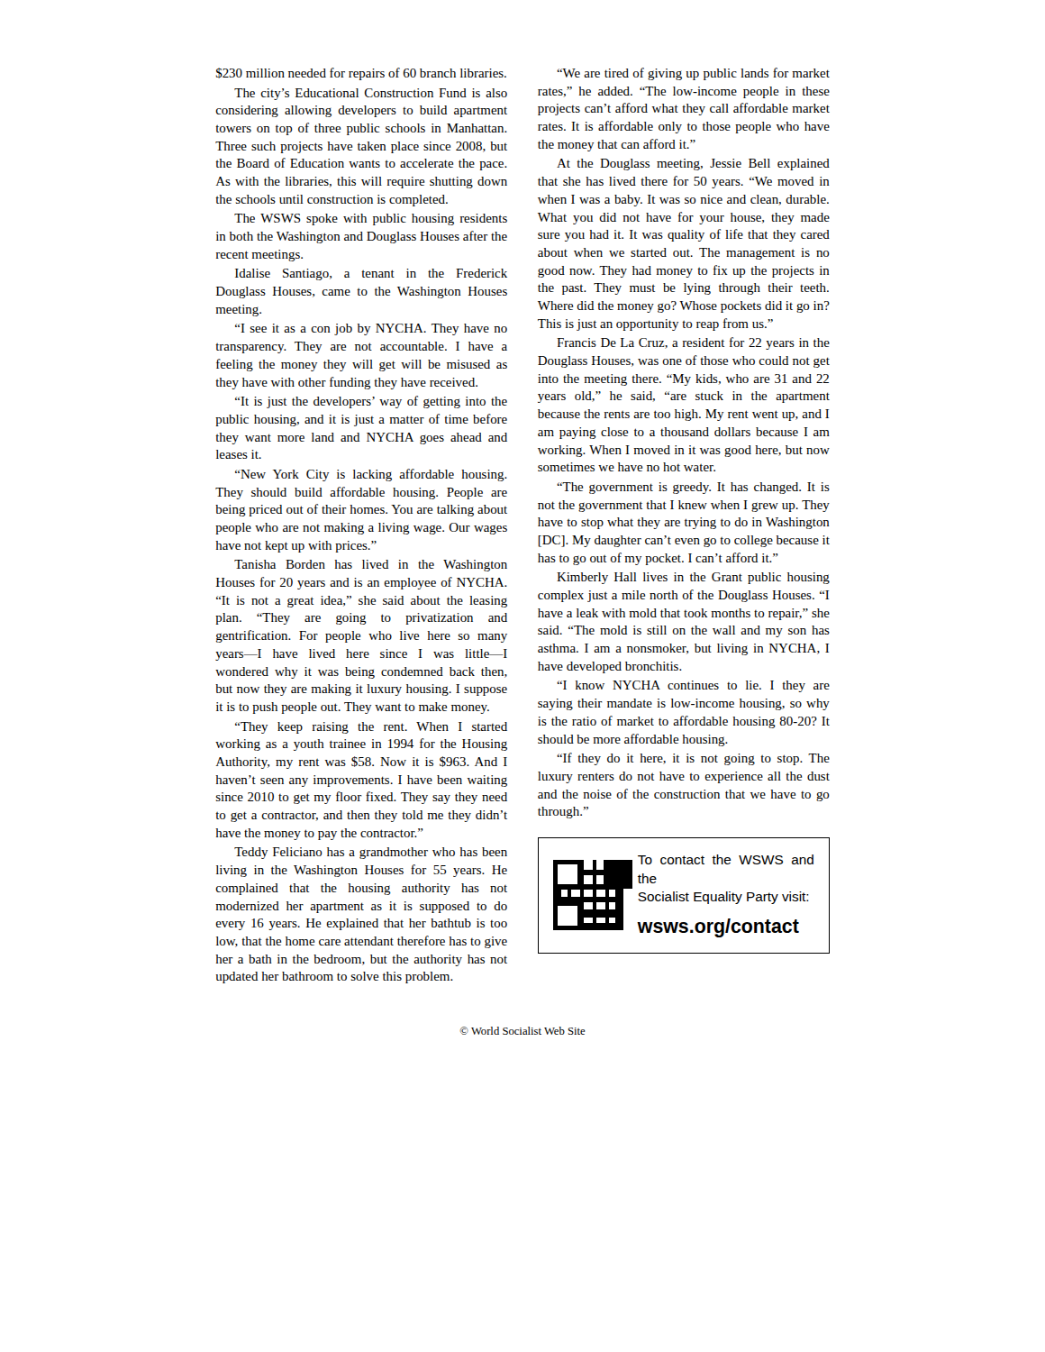$230 million needed for repairs of 60 branch libraries.
The city’s Educational Construction Fund is also considering allowing developers to build apartment towers on top of three public schools in Manhattan. Three such projects have taken place since 2008, but the Board of Education wants to accelerate the pace. As with the libraries, this will require shutting down the schools until construction is completed.
The WSWS spoke with public housing residents in both the Washington and Douglass Houses after the recent meetings.
Idalise Santiago, a tenant in the Frederick Douglass Houses, came to the Washington Houses meeting.
“I see it as a con job by NYCHA. They have no transparency. They are not accountable. I have a feeling the money they will get will be misused as they have with other funding they have received.
“It is just the developers’ way of getting into the public housing, and it is just a matter of time before they want more land and NYCHA goes ahead and leases it.
“New York City is lacking affordable housing. They should build affordable housing. People are being priced out of their homes. You are talking about people who are not making a living wage. Our wages have not kept up with prices.”
Tanisha Borden has lived in the Washington Houses for 20 years and is an employee of NYCHA. “It is not a great idea,” she said about the leasing plan. “They are going to privatization and gentrification. For people who live here so many years—I have lived here since I was little—I wondered why it was being condemned back then, but now they are making it luxury housing. I suppose it is to push people out. They want to make money.
“They keep raising the rent. When I started working as a youth trainee in 1994 for the Housing Authority, my rent was $58. Now it is $963. And I haven’t seen any improvements. I have been waiting since 2010 to get my floor fixed. They say they need to get a contractor, and then they told me they didn’t have the money to pay the contractor.”
Teddy Feliciano has a grandmother who has been living in the Washington Houses for 55 years. He complained that the housing authority has not modernized her apartment as it is supposed to do every 16 years. He explained that her bathtub is too low, that the home care attendant therefore has to give her a bath in the bedroom, but the authority has not updated her bathroom to solve this problem.
“We are tired of giving up public lands for market rates,” he added. “The low-income people in these projects can’t afford what they call affordable market rates. It is affordable only to those people who have the money that can afford it.”
At the Douglass meeting, Jessie Bell explained that she has lived there for 50 years. “We moved in when I was a baby. It was so nice and clean, durable. What you did not have for your house, they made sure you had it. It was quality of life that they cared about when we started out. The management is no good now. They had money to fix up the projects in the past. They must be lying through their teeth. Where did the money go? Whose pockets did it go in? This is just an opportunity to reap from us.”
Francis De La Cruz, a resident for 22 years in the Douglass Houses, was one of those who could not get into the meeting there. “My kids, who are 31 and 22 years old,” he said, “are stuck in the apartment because the rents are too high. My rent went up, and I am paying close to a thousand dollars because I am working. When I moved in it was good here, but now sometimes we have no hot water.
“The government is greedy. It has changed. It is not the government that I knew when I grew up. They have to stop what they are trying to do in Washington [DC]. My daughter can’t even go to college because it has to go out of my pocket. I can’t afford it.”
Kimberly Hall lives in the Grant public housing complex just a mile north of the Douglass Houses. “I have a leak with mold that took months to repair,” she said. “The mold is still on the wall and my son has asthma. I am a nonsmoker, but living in NYCHA, I have developed bronchitis.
“I know NYCHA continues to lie. I they are saying their mandate is low-income housing, so why is the ratio of market to affordable housing 80-20? It should be more affordable housing.
“If they do it here, it is not going to stop. The luxury renters do not have to experience all the dust and the noise of the construction that we have to go through.”
To contact the WSWS and the
Socialist Equality Party visit: wsws.org/contact
© World Socialist Web Site